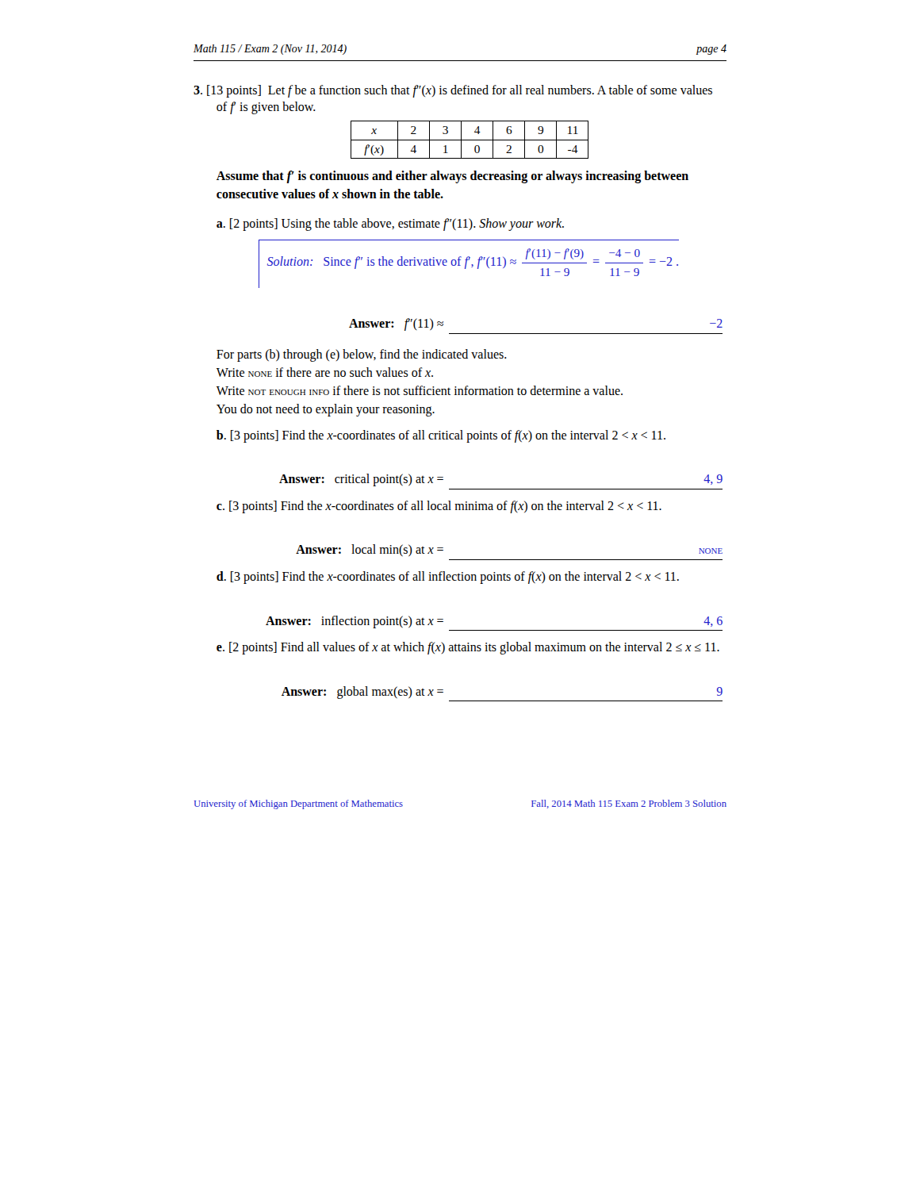Math 115 / Exam 2 (Nov 11, 2014)
page 4
3. [13 points] Let f be a function such that f″(x) is defined for all real numbers. A table of some values of f′ is given below.
| x | 2 | 3 | 4 | 6 | 9 | 11 |
| f ′( x ) | 4 | 1 | 0 | 2 | 0 | -4 |
Assume that f′ is continuous and either always decreasing or always increasing between consecutive values of x shown in the table.
a. [2 points] Using the table above, estimate f″(11). Show your work.
Solution: Since f″ is the derivative of f′, f″(11) ≈ f′(11) − f′(9) 11 − 9 = −4 − 011 − 9 = −2 .
Answer: f″(11) ≈
−2
For parts (b) through (e) below, find the indicated values.
Write none if there are no such values of x.
Write not enough info if there is not sufficient information to determine a value.
You do not need to explain your reasoning.
b. [3 points] Find the x-coordinates of all critical points of f(x) on the interval 2 < x < 11.
Answer: critical point(s) at x =
4, 9
c. [3 points] Find the x-coordinates of all local minima of f(x) on the interval 2 < x < 11.
Answer: local min(s) at x =
none
d. [3 points] Find the x-coordinates of all inflection points of f(x) on the interval 2 < x < 11.
Answer: inflection point(s) at x =
4, 6
e. [2 points] Find all values of x at which f(x) attains its global maximum on the interval 2 ≤ x ≤ 11.
Answer: global max(es) at x =
9
University of Michigan Department of Mathematics
Fall, 2014 Math 115 Exam 2 Problem 3 Solution